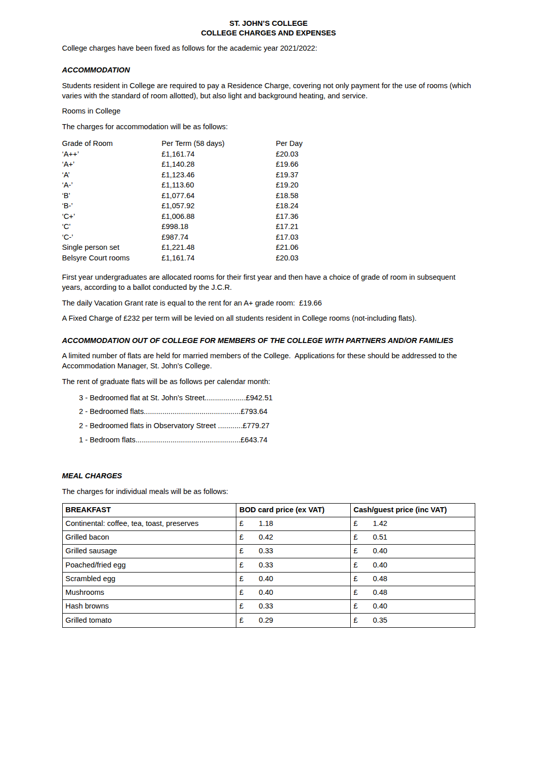ST. JOHN’S COLLEGE COLLEGE CHARGES AND EXPENSES
College charges have been fixed as follows for the academic year 2021/2022:
Accommodation
Students resident in College are required to pay a Residence Charge, covering not only payment for the use of rooms (which varies with the standard of room allotted), but also light and background heating, and service.
Rooms in College
The charges for accommodation will be as follows:
| Grade of Room | Per Term (58 days) | Per Day |
| ‘A++’ | £1,161.74 | £20.03 |
| ‘A+’ | £1,140.28 | £19.66 |
| ‘A’ | £1,123.46 | £19.37 |
| ‘A-’ | £1,113.60 | £19.20 |
| ‘B’ | £1,077.64 | £18.58 |
| ‘B-’ | £1,057.92 | £18.24 |
| ‘C+’ | £1,006.88 | £17.36 |
| ‘C’ | £998.18 | £17.21 |
| ‘C-’ | £987.74 | £17.03 |
| Single person set | £1,221.48 | £21.06 |
| Belsyre Court rooms | £1,161.74 | £20.03 |
First year undergraduates are allocated rooms for their first year and then have a choice of grade of room in subsequent years, according to a ballot conducted by the J.C.R.
The daily Vacation Grant rate is equal to the rent for an A+ grade room: £19.66
A Fixed Charge of £232 per term will be levied on all students resident in College rooms (not-including flats).
Accommodation out of College for members of the College with partners and/or families
A limited number of flats are held for married members of the College. Applications for these should be addressed to the Accommodation Manager, St. John’s College.
The rent of graduate flats will be as follows per calendar month:
3 - Bedroomed flat at St. John’s Street....................£942.51
2 - Bedroomed flats...............................................£793.64
2 - Bedroomed flats in Observatory Street ............£779.27
1 - Bedroom flats...................................................£643.74
Meal Charges
The charges for individual meals will be as follows:
| BREAKFAST | BOD card price (ex VAT) | Cash/guest price (inc VAT) |
| --- | --- | --- |
| Continental: coffee, tea, toast, preserves | £ 1.18 | £ 1.42 |
| Grilled bacon | £ 0.42 | £ 0.51 |
| Grilled sausage | £ 0.33 | £ 0.40 |
| Poached/fried egg | £ 0.33 | £ 0.40 |
| Scrambled egg | £ 0.40 | £ 0.48 |
| Mushrooms | £ 0.40 | £ 0.48 |
| Hash browns | £ 0.33 | £ 0.40 |
| Grilled tomato | £ 0.29 | £ 0.35 |